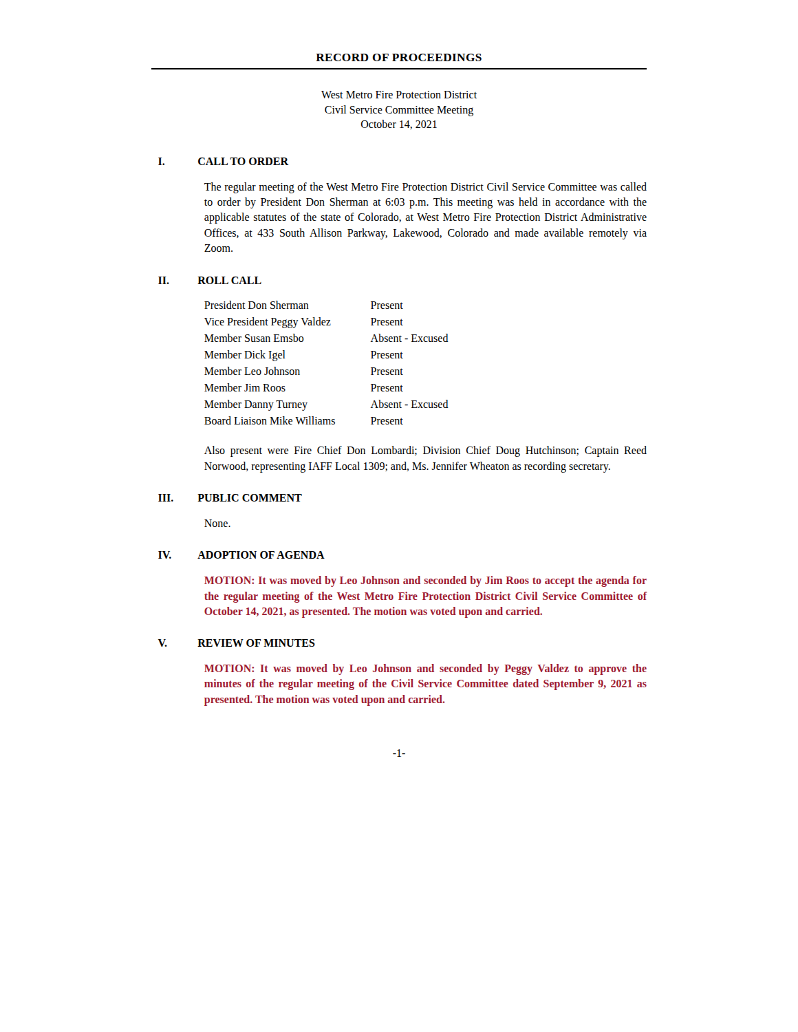RECORD OF PROCEEDINGS
West Metro Fire Protection District
Civil Service Committee Meeting
October 14, 2021
I. CALL TO ORDER
The regular meeting of the West Metro Fire Protection District Civil Service Committee was called to order by President Don Sherman at 6:03 p.m. This meeting was held in accordance with the applicable statutes of the state of Colorado, at West Metro Fire Protection District Administrative Offices, at 433 South Allison Parkway, Lakewood, Colorado and made available remotely via Zoom.
II. ROLL CALL
| President Don Sherman | Present |
| Vice President Peggy Valdez | Present |
| Member Susan Emsbo | Absent - Excused |
| Member Dick Igel | Present |
| Member Leo Johnson | Present |
| Member Jim Roos | Present |
| Member Danny Turney | Absent - Excused |
| Board Liaison Mike Williams | Present |
Also present were Fire Chief Don Lombardi; Division Chief Doug Hutchinson; Captain Reed Norwood, representing IAFF Local 1309; and, Ms. Jennifer Wheaton as recording secretary.
III. PUBLIC COMMENT
None.
IV. ADOPTION OF AGENDA
MOTION: It was moved by Leo Johnson and seconded by Jim Roos to accept the agenda for the regular meeting of the West Metro Fire Protection District Civil Service Committee of October 14, 2021, as presented. The motion was voted upon and carried.
V. REVIEW OF MINUTES
MOTION: It was moved by Leo Johnson and seconded by Peggy Valdez to approve the minutes of the regular meeting of the Civil Service Committee dated September 9, 2021 as presented. The motion was voted upon and carried.
-1-